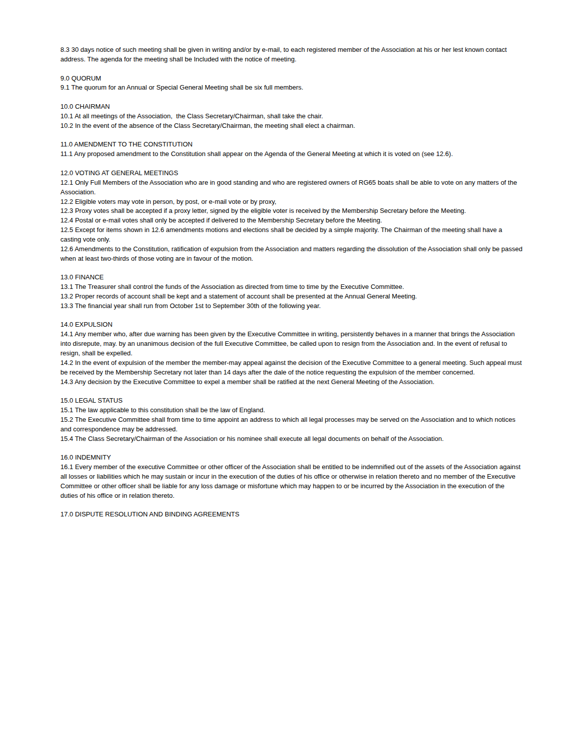8.3 30 days notice of such meeting shall be given in writing and/or by e-mail, to each registered member of the Association at his or her lest known contact address. The agenda for the meeting shall be Included with the notice of meeting.
9.0 QUORUM
9.1 The quorum for an Annual or Special General Meeting shall be six full members.
10.0 CHAIRMAN
10.1 At all meetings of the Association, the Class Secretary/Chairman, shall take the chair.
10.2 In the event of the absence of the Class Secretary/Chairman, the meeting shall elect a chairman.
11.0 AMENDMENT TO THE CONSTITUTION
11.1 Any proposed amendment to the Constitution shall appear on the Agenda of the General Meeting at which it is voted on (see 12.6).
12.0 VOTING AT GENERAL MEETINGS
12.1 Only Full Members of the Association who are in good standing and who are registered owners of RG65 boats shall be able to vote on any matters of the Association.
12.2 Eligible voters may vote in person, by post, or e-mail vote or by proxy,
12.3 Proxy votes shall be accepted if a proxy letter, signed by the eligible voter is received by the Membership Secretary before the Meeting.
12.4 Postal or e-mail votes shall only be accepted if delivered to the Membership Secretary before the Meeting.
12.5 Except for items shown in 12.6 amendments motions and elections shall be decided by a simple majority. The Chairman of the meeting shall have a casting vote only.
12.6 Amendments to the Constitution, ratification of expulsion from the Association and matters regarding the dissolution of the Association shall only be passed when at least two-thirds of those voting are in favour of the motion.
13.0 FINANCE
13.1 The Treasurer shall control the funds of the Association as directed from time to time by the Executive Committee.
13.2 Proper records of account shall be kept and a statement of account shall be presented at the Annual General Meeting.
13.3 The financial year shall run from October 1st to September 30th of the following year.
14.0 EXPULSION
14.1 Any member who, after due warning has been given by the Executive Committee in writing, persistently behaves in a manner that brings the Association into disrepute, may. by an unanimous decision of the full Executive Committee, be called upon to resign from the Association and. In the event of refusal to resign, shall be expelled.
14.2 In the event of expulsion of the member the member-may appeal against the decision of the Executive Committee to a general meeting. Such appeal must be received by the Membership Secretary not later than 14 days after the dale of the notice requesting the expulsion of the member concerned.
14.3 Any decision by the Executive Committee to expel a member shall be ratified at the next General Meeting of the Association.
15.0 LEGAL STATUS
15.1 The law applicable to this constitution shall be the law of England.
15.2 The Executive Committee shall from time to time appoint an address to which all legal processes may be served on the Association and to which notices and correspondence may be addressed.
15.4 The Class Secretary/Chairman of the Association or his nominee shall execute all legal documents on behalf of the Association.
16.0 INDEMNITY
16.1 Every member of the executive Committee or other officer of the Association shall be entitled to be indemnified out of the assets of the Association against all losses or liabilities which he may sustain or incur in the execution of the duties of his office or otherwise in relation thereto and no member of the Executive Committee or other officer shall be liable for any loss damage or misfortune which may happen to or be incurred by the Association in the execution of the duties of his office or in relation thereto.
17.0 DISPUTE RESOLUTION AND BINDING AGREEMENTS